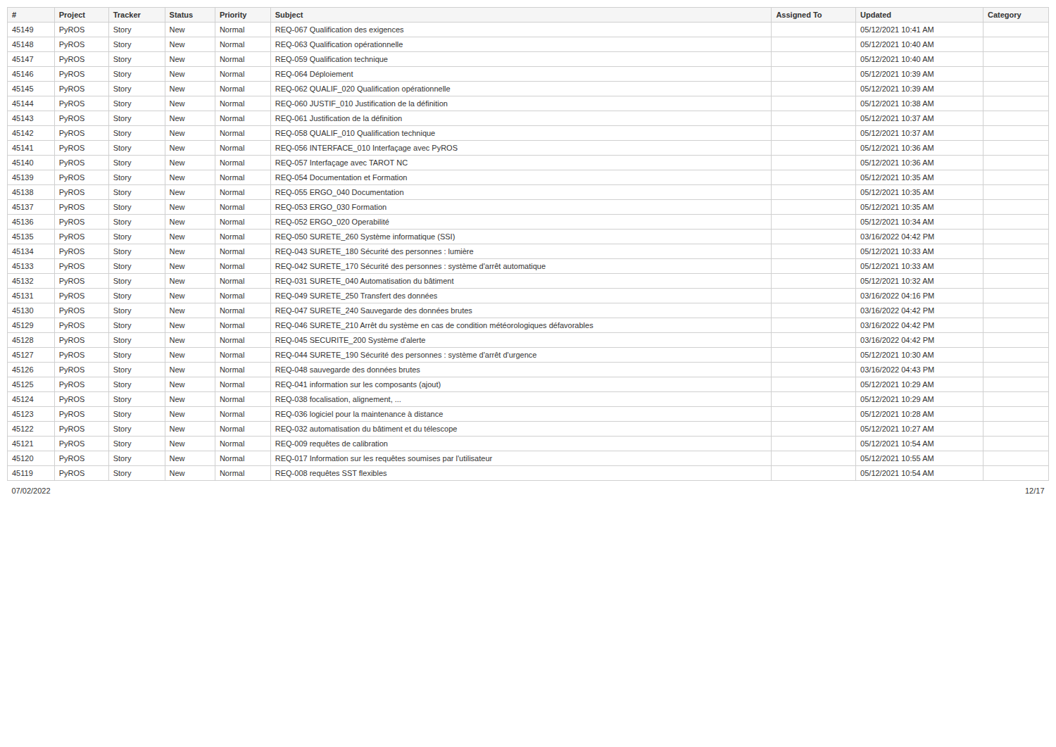| # | Project | Tracker | Status | Priority | Subject | Assigned To | Updated | Category |
| --- | --- | --- | --- | --- | --- | --- | --- | --- |
| 45149 | PyROS | Story | New | Normal | REQ-067 Qualification des exigences | | 05/12/2021 10:41 AM | |
| 45148 | PyROS | Story | New | Normal | REQ-063 Qualification opérationnelle | | 05/12/2021 10:40 AM | |
| 45147 | PyROS | Story | New | Normal | REQ-059 Qualification technique | | 05/12/2021 10:40 AM | |
| 45146 | PyROS | Story | New | Normal | REQ-064 Déploiement | | 05/12/2021 10:39 AM | |
| 45145 | PyROS | Story | New | Normal | REQ-062 QUALIF_020 Qualification opérationnelle | | 05/12/2021 10:39 AM | |
| 45144 | PyROS | Story | New | Normal | REQ-060 JUSTIF_010 Justification de la définition | | 05/12/2021 10:38 AM | |
| 45143 | PyROS | Story | New | Normal | REQ-061 Justification de la définition | | 05/12/2021 10:37 AM | |
| 45142 | PyROS | Story | New | Normal | REQ-058 QUALIF_010 Qualification technique | | 05/12/2021 10:37 AM | |
| 45141 | PyROS | Story | New | Normal | REQ-056 INTERFACE_010 Interfaçage avec PyROS | | 05/12/2021 10:36 AM | |
| 45140 | PyROS | Story | New | Normal | REQ-057 Interfaçage avec TAROT NC | | 05/12/2021 10:36 AM | |
| 45139 | PyROS | Story | New | Normal | REQ-054 Documentation et Formation | | 05/12/2021 10:35 AM | |
| 45138 | PyROS | Story | New | Normal | REQ-055 ERGO_040 Documentation | | 05/12/2021 10:35 AM | |
| 45137 | PyROS | Story | New | Normal | REQ-053 ERGO_030 Formation | | 05/12/2021 10:35 AM | |
| 45136 | PyROS | Story | New | Normal | REQ-052 ERGO_020 Operabilité | | 05/12/2021 10:34 AM | |
| 45135 | PyROS | Story | New | Normal | REQ-050 SURETE_260 Système informatique (SSI) | | 03/16/2022 04:42 PM | |
| 45134 | PyROS | Story | New | Normal | REQ-043 SURETE_180 Sécurité des personnes : lumière | | 05/12/2021 10:33 AM | |
| 45133 | PyROS | Story | New | Normal | REQ-042 SURETE_170 Sécurité des personnes : système d'arrêt automatique | | 05/12/2021 10:33 AM | |
| 45132 | PyROS | Story | New | Normal | REQ-031 SURETE_040 Automatisation du bâtiment | | 05/12/2021 10:32 AM | |
| 45131 | PyROS | Story | New | Normal | REQ-049 SURETE_250 Transfert des données | | 03/16/2022 04:16 PM | |
| 45130 | PyROS | Story | New | Normal | REQ-047 SURETE_240 Sauvegarde des données brutes | | 03/16/2022 04:42 PM | |
| 45129 | PyROS | Story | New | Normal | REQ-046 SURETE_210 Arrêt du système en cas de condition météorologiques défavorables | | 03/16/2022 04:42 PM | |
| 45128 | PyROS | Story | New | Normal | REQ-045 SECURITE_200 Système d'alerte | | 03/16/2022 04:42 PM | |
| 45127 | PyROS | Story | New | Normal | REQ-044 SURETE_190 Sécurité des personnes : système d'arrêt d'urgence | | 05/12/2021 10:30 AM | |
| 45126 | PyROS | Story | New | Normal | REQ-048 sauvegarde des données brutes | | 03/16/2022 04:43 PM | |
| 45125 | PyROS | Story | New | Normal | REQ-041 information sur les composants (ajout) | | 05/12/2021 10:29 AM | |
| 45124 | PyROS | Story | New | Normal | REQ-038 focalisation, alignement, ... | | 05/12/2021 10:29 AM | |
| 45123 | PyROS | Story | New | Normal | REQ-036 logiciel pour la maintenance à distance | | 05/12/2021 10:28 AM | |
| 45122 | PyROS | Story | New | Normal | REQ-032 automatisation du bâtiment et du télescope | | 05/12/2021 10:27 AM | |
| 45121 | PyROS | Story | New | Normal | REQ-009 requêtes de calibration | | 05/12/2021 10:54 AM | |
| 45120 | PyROS | Story | New | Normal | REQ-017 Information sur les requêtes soumises par l'utilisateur | | 05/12/2021 10:55 AM | |
| 45119 | PyROS | Story | New | Normal | REQ-008 requêtes SST flexibles | | 05/12/2021 10:54 AM | |
| 07/02/2022 | 12/17 |